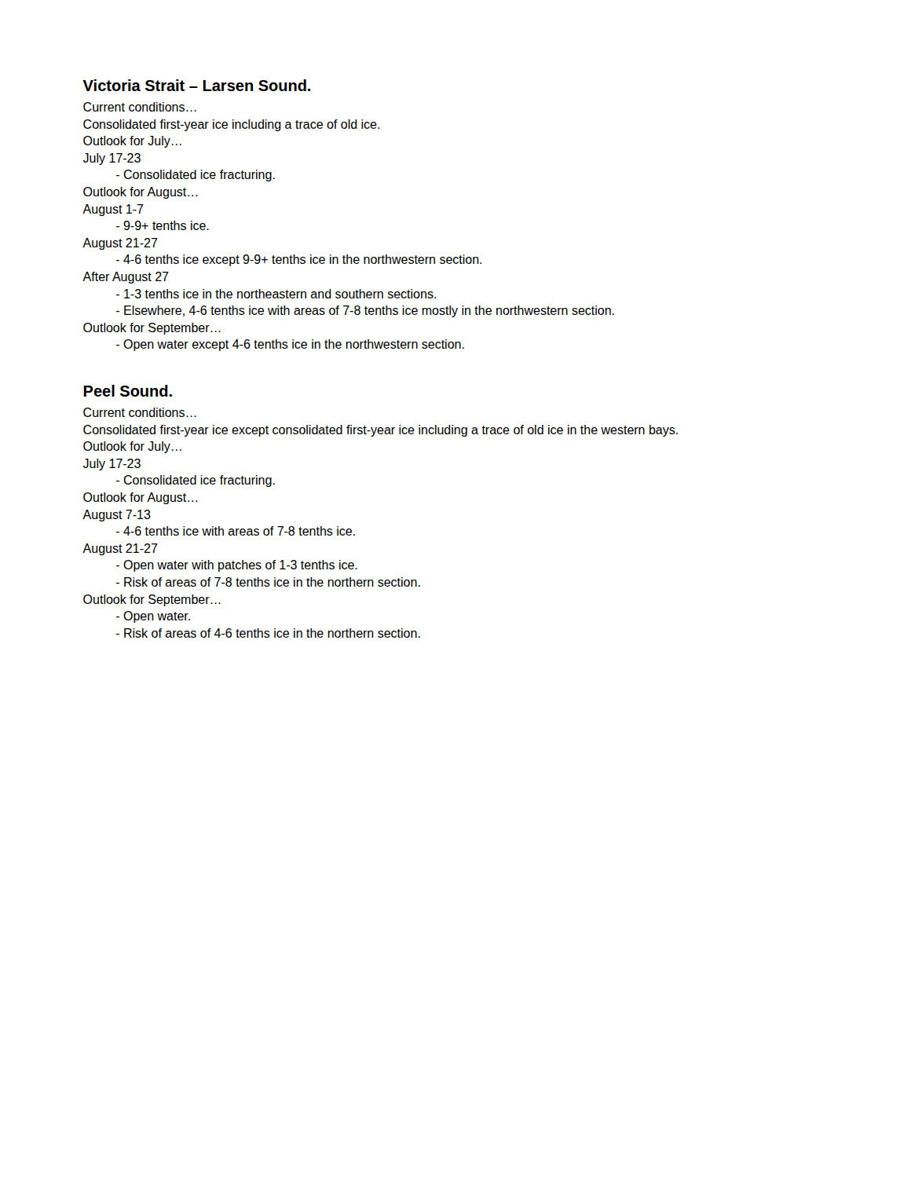Victoria Strait – Larsen Sound.
Current conditions…
Consolidated first-year ice including a trace of old ice.
Outlook for July…
July 17-23
Consolidated ice fracturing.
Outlook for August…
August 1-7
9-9+ tenths ice.
August 21-27
4-6 tenths ice except 9-9+ tenths ice in the northwestern section.
After August 27
1-3 tenths ice in the northeastern and southern sections.
Elsewhere, 4-6 tenths ice with areas of 7-8 tenths ice mostly in the northwestern section.
Outlook for September…
Open water except 4-6 tenths ice in the northwestern section.
Peel Sound.
Current conditions…
Consolidated first-year ice except consolidated first-year ice including a trace of old ice in the western bays.
Outlook for July…
July 17-23
Consolidated ice fracturing.
Outlook for August…
August 7-13
4-6 tenths ice with areas of 7-8 tenths ice.
August 21-27
Open water with patches of 1-3 tenths ice.
Risk of areas of 7-8 tenths ice in the northern section.
Outlook for September…
Open water.
Risk of areas of 4-6 tenths ice in the northern section.